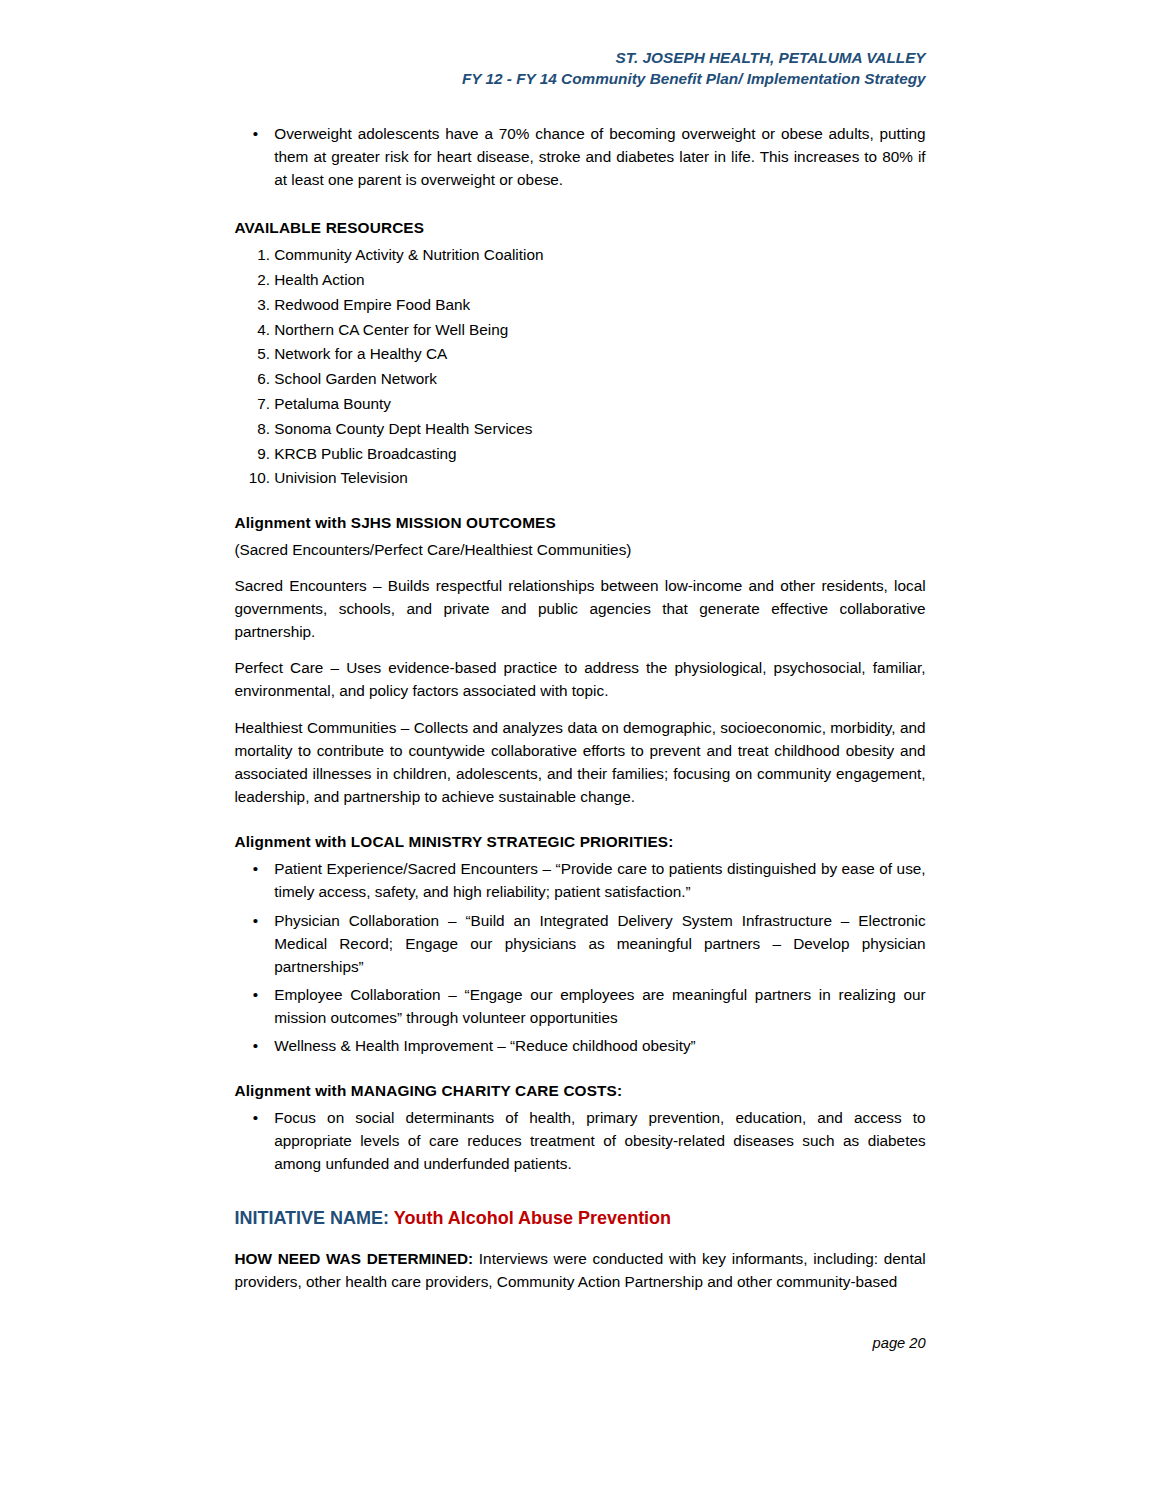ST. JOSEPH HEALTH, PETALUMA VALLEY FY 12 - FY 14 Community Benefit Plan/ Implementation Strategy
Overweight adolescents have a 70% chance of becoming overweight or obese adults, putting them at greater risk for heart disease, stroke and diabetes later in life. This increases to 80% if at least one parent is overweight or obese.
AVAILABLE RESOURCES
Community Activity & Nutrition Coalition
Health Action
Redwood Empire Food Bank
Northern CA Center for Well Being
Network for a Healthy CA
School Garden Network
Petaluma Bounty
Sonoma County Dept Health Services
KRCB Public Broadcasting
Univision Television
Alignment with SJHS MISSION OUTCOMES
(Sacred Encounters/Perfect Care/Healthiest Communities)
Sacred Encounters – Builds respectful relationships between low-income and other residents, local governments, schools, and private and public agencies that generate effective collaborative partnership.
Perfect Care – Uses evidence-based practice to address the physiological, psychosocial, familiar, environmental, and policy factors associated with topic.
Healthiest Communities – Collects and analyzes data on demographic, socioeconomic, morbidity, and mortality to contribute to countywide collaborative efforts to prevent and treat childhood obesity and associated illnesses in children, adolescents, and their families; focusing on community engagement, leadership, and partnership to achieve sustainable change.
Alignment with LOCAL MINISTRY STRATEGIC PRIORITIES:
Patient Experience/Sacred Encounters – “Provide care to patients distinguished by ease of use, timely access, safety, and high reliability; patient satisfaction.”
Physician Collaboration – “Build an Integrated Delivery System Infrastructure – Electronic Medical Record; Engage our physicians as meaningful partners – Develop physician partnerships”
Employee Collaboration – “Engage our employees are meaningful partners in realizing our mission outcomes” through volunteer opportunities
Wellness & Health Improvement – “Reduce childhood obesity”
Alignment with MANAGING CHARITY CARE COSTS:
Focus on social determinants of health, primary prevention, education, and access to appropriate levels of care reduces treatment of obesity-related diseases such as diabetes among unfunded and underfunded patients.
INITIATIVE NAME: Youth Alcohol Abuse Prevention
HOW NEED WAS DETERMINED: Interviews were conducted with key informants, including: dental providers, other health care providers, Community Action Partnership and other community-based
page 20